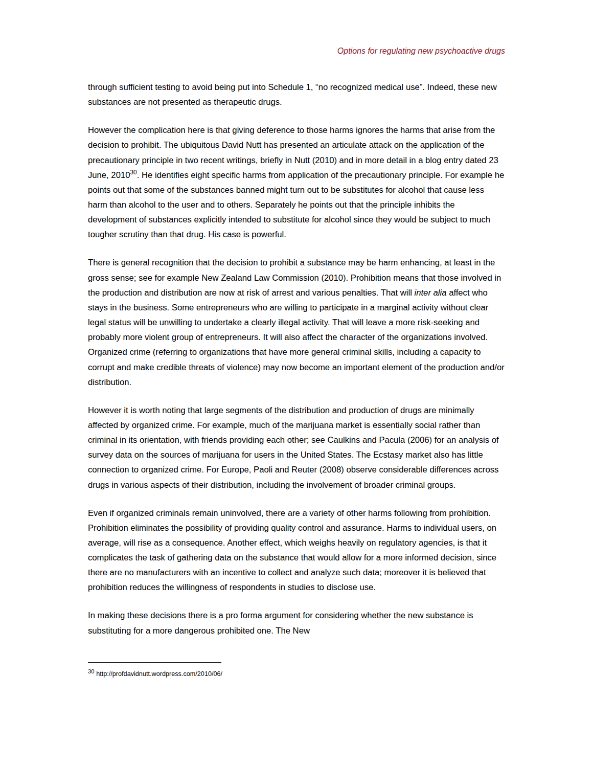Options for regulating new psychoactive drugs
through sufficient testing to avoid being put into Schedule 1, “no recognized medical use”. Indeed, these new substances are not presented as therapeutic drugs.
However the complication here is that giving deference to those harms ignores the harms that arise from the decision to prohibit. The ubiquitous David Nutt has presented an articulate attack on the application of the precautionary principle in two recent writings, briefly in Nutt (2010) and in more detail in a blog entry dated 23 June, 201030. He identifies eight specific harms from application of the precautionary principle. For example he points out that some of the substances banned might turn out to be substitutes for alcohol that cause less harm than alcohol to the user and to others. Separately he points out that the principle inhibits the development of substances explicitly intended to substitute for alcohol since they would be subject to much tougher scrutiny than that drug. His case is powerful.
There is general recognition that the decision to prohibit a substance may be harm enhancing, at least in the gross sense; see for example New Zealand Law Commission (2010). Prohibition means that those involved in the production and distribution are now at risk of arrest and various penalties. That will inter alia affect who stays in the business. Some entrepreneurs who are willing to participate in a marginal activity without clear legal status will be unwilling to undertake a clearly illegal activity. That will leave a more risk-seeking and probably more violent group of entrepreneurs. It will also affect the character of the organizations involved. Organized crime (referring to organizations that have more general criminal skills, including a capacity to corrupt and make credible threats of violence) may now become an important element of the production and/or distribution.
However it is worth noting that large segments of the distribution and production of drugs are minimally affected by organized crime. For example, much of the marijuana market is essentially social rather than criminal in its orientation, with friends providing each other; see Caulkins and Pacula (2006) for an analysis of survey data on the sources of marijuana for users in the United States. The Ecstasy market also has little connection to organized crime. For Europe, Paoli and Reuter (2008) observe considerable differences across drugs in various aspects of their distribution, including the involvement of broader criminal groups.
Even if organized criminals remain uninvolved, there are a variety of other harms following from prohibition. Prohibition eliminates the possibility of providing quality control and assurance. Harms to individual users, on average, will rise as a consequence. Another effect, which weighs heavily on regulatory agencies, is that it complicates the task of gathering data on the substance that would allow for a more informed decision, since there are no manufacturers with an incentive to collect and analyze such data; moreover it is believed that prohibition reduces the willingness of respondents in studies to disclose use.
In making these decisions there is a pro forma argument for considering whether the new substance is substituting for a more dangerous prohibited one. The New
30 http://profdavidnutt.wordpress.com/2010/06/